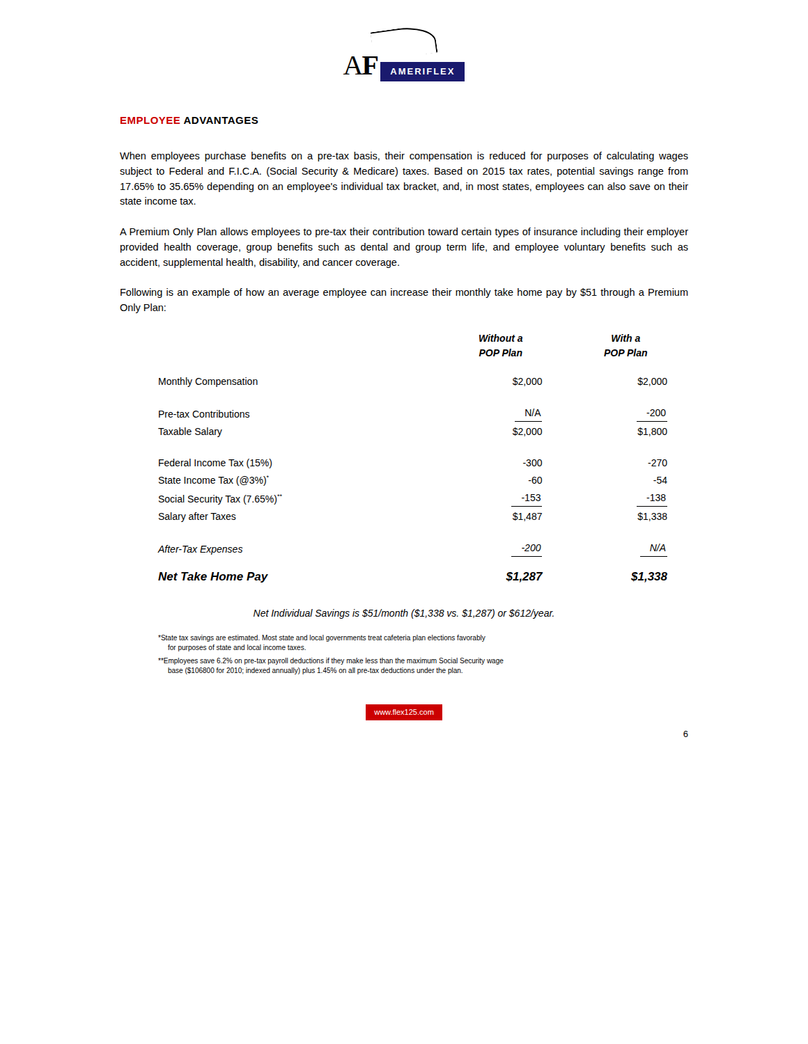AF
AMERIFLEX
EMPLOYEE ADVANTAGES
When employees purchase benefits on a pre-tax basis, their compensation is reduced for purposes of calculating wages subject to Federal and F.I.C.A. (Social Security & Medicare) taxes. Based on 2015 tax rates, potential savings range from 17.65% to 35.65% depending on an employee's individual tax bracket, and, in most states, employees can also save on their state income tax.
A Premium Only Plan allows employees to pre-tax their contribution toward certain types of insurance including their employer provided health coverage, group benefits such as dental and group term life, and employee voluntary benefits such as accident, supplemental health, disability, and cancer coverage.
Following is an example of how an average employee can increase their monthly take home pay by $51 through a Premium Only Plan:
| | Without a POP Plan | With a POP Plan |
| --- | --- | --- |
| Monthly Compensation | $2,000 | $2,000 |
| Pre-tax Contributions | N/A | -200 |
| Taxable Salary | $2,000 | $1,800 |
| Federal Income Tax (15%) | -300 | -270 |
| State Income Tax (@3%) * | -60 | -54 |
| Social Security Tax (7.65%) ** | -153 | -138 |
| Salary after Taxes | $1,487 | $1,338 |
| After-Tax Expenses | -200 | N/A |
| Net Take Home Pay | $1,287 | $1,338 |
Net Individual Savings is $51/month ($1,338 vs. $1,287) or $612/year.
*State tax savings are estimated. Most state and local governments treat cafeteria plan elections favorablyfor purposes of state and local income taxes.
**Employees save 6.2% on pre-tax payroll deductions if they make less than the maximum Social Security wagebase ($106800 for 2010; indexed annually) plus 1.45% on all pre-tax deductions under the plan.
www.flex125.com
6